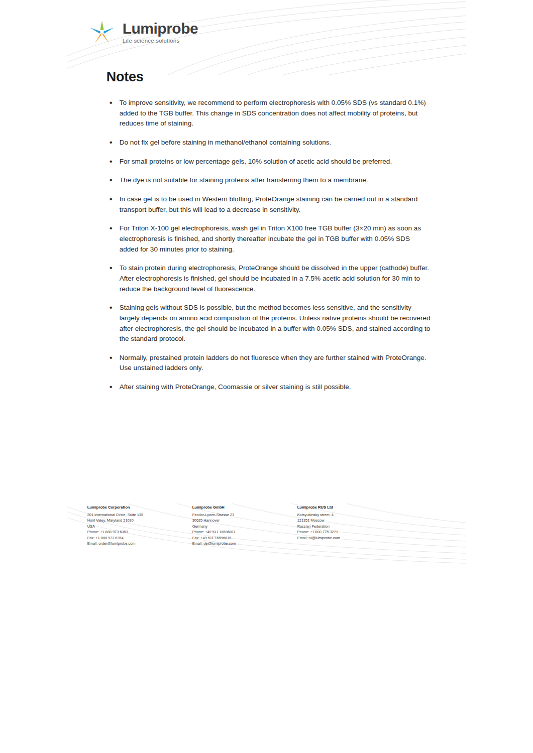Lumiprobe
Life science solutions
Notes
To improve sensitivity, we recommend to perform electrophoresis with 0.05% SDS (vs standard 0.1%) added to the TGB buffer. This change in SDS concentration does not affect mobility of proteins, but reduces time of staining.
Do not fix gel before staining in methanol/ethanol containing solutions.
For small proteins or low percentage gels, 10% solution of acetic acid should be preferred.
The dye is not suitable for staining proteins after transferring them to a membrane.
In case gel is to be used in Western blotting, ProteOrange staining can be carried out in a standard transport buffer, but this will lead to a decrease in sensitivity.
For Triton X-100 gel electrophoresis, wash gel in Triton X100 free TGB buffer (3×20 min) as soon as electrophoresis is finished, and shortly thereafter incubate the gel in TGB buffer with 0.05% SDS added for 30 minutes prior to staining.
To stain protein during electrophoresis, ProteOrange should be dissolved in the upper (cathode) buffer. After electrophoresis is finished, gel should be incubated in a 7.5% acetic acid solution for 30 min to reduce the background level of fluorescence.
Staining gels without SDS is possible, but the method becomes less sensitive, and the sensitivity largely depends on amino acid composition of the proteins. Unless native proteins should be recovered after electrophoresis, the gel should be incubated in a buffer with 0.05% SDS, and stained according to the standard protocol.
Normally, prestained protein ladders do not fluoresce when they are further stained with ProteOrange. Use unstained ladders only.
After staining with ProteOrange, Coomassie or silver staining is still possible.
Lumiprobe Corporation
201 International Circle, Suite 135
Hunt Valey, Maryland 21030
USA
Phone: +1 888 973 6353
Fax: +1 888 973 6354
Email: order@lumiprobe.com
Lumiprobe GmbH
Feodor-Lynen-Strasse 23
30625 Hannover
Germany
Phone: +49 511 16596811
Fax: +49 511 16596815
Email: de@lumiprobe.com
Lumiprobe RUS Ltd
Kotsyubinsky street, 4
121351 Moscow
Russian Federation
Phone: +7 800 775 3271
Email: ru@lumiprobe.com